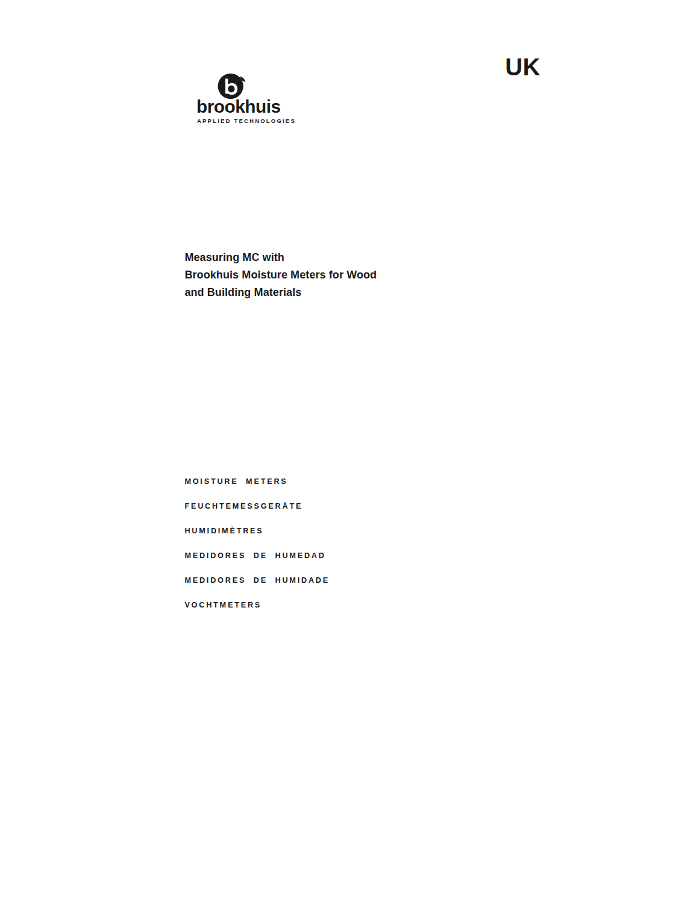UK
brookhuis APPLIED TECHNOLOGIES
Measuring MC with
Brookhuis Moisture Meters for Wood
and Building Materials
Moisture Meters
Feuchtemessgeräte
Humidimètres
Medidores de Humedad
Medidores de Humidade
Vochtmeters